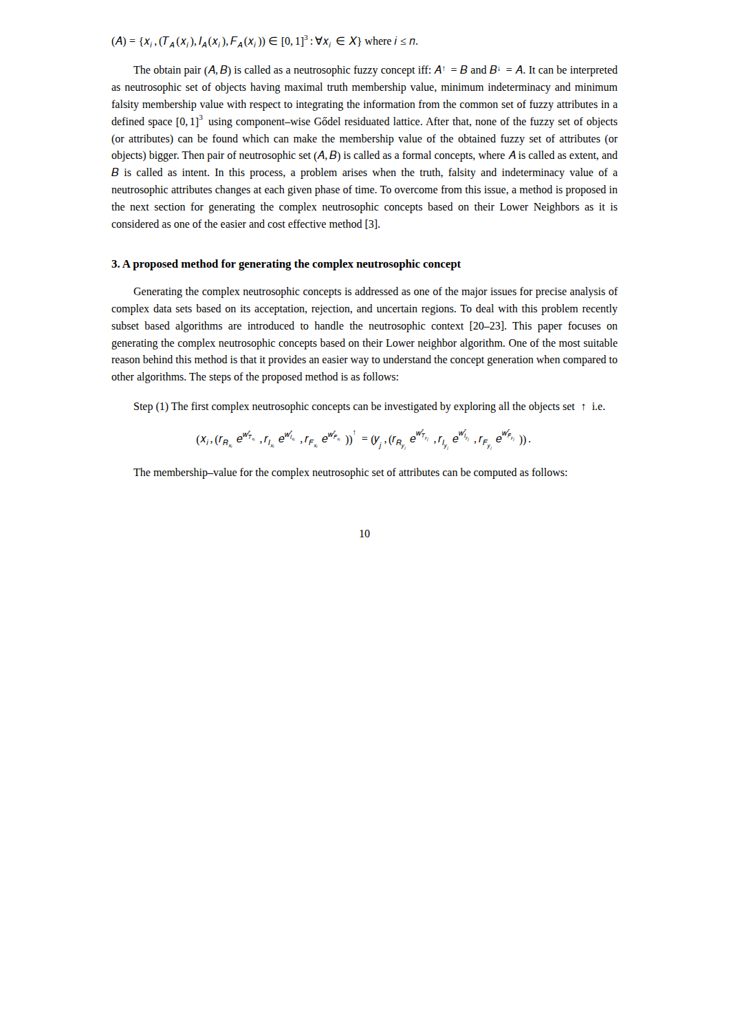(A) = { xi , ( TA(xi) , IA(xi) , FA(xi) ) ∈ [0,1]3 : ∀xi∈X } where i≤n.
The obtain pair (A,B) is called as a neutrosophic fuzzy concept iff: A↑=B and B↓=A. It can be interpreted as neutrosophic set of objects having maximal truth membership value, minimum indeterminacy and minimum falsity membership value with respect to integrating the information from the common set of fuzzy attributes in a defined space [0,1]3 using component–wise Gődel residuated lattice. After that, none of the fuzzy set of objects (or attributes) can be found which can make the membership value of the obtained fuzzy set of attributes (or objects) bigger. Then pair of neutrosophic set (A,B) is called as a formal concepts, where A is called as extent, and B is called as intent. In this process, a problem arises when the truth, falsity and indeterminacy value of a neutrosophic attributes changes at each given phase of time. To overcome from this issue, a method is proposed in the next section for generating the complex neutrosophic concepts based on their Lower Neighbors as it is considered as one of the easier and cost effective method [3].
3. A proposed method for generating the complex neutrosophic concept
Generating the complex neutrosophic concepts is addressed as one of the major issues for precise analysis of complex data sets based on its acceptation, rejection, and uncertain regions. To deal with this problem recently subset based algorithms are introduced to handle the neutrosophic context [20–23]. This paper focuses on generating the complex neutrosophic concepts based on their Lower neighbor algorithm. One of the most suitable reason behind this method is that it provides an easier way to understand the concept generation when compared to other algorithms. The steps of the proposed method is as follows:
Step (1) The first complex neutrosophic concepts can be investigated by exploring all the objects set ↑ i.e.
( xi , ( rRxi ewTxir , rIxi ewIxir , rFxi ewFxir ) ) ↑ = ( yj , ( rRyj ewTyjr , rIyj ewIyjr , rFyj ewFyjr ) ) .
The membership–value for the complex neutrosophic set of attributes can be computed as follows:
10